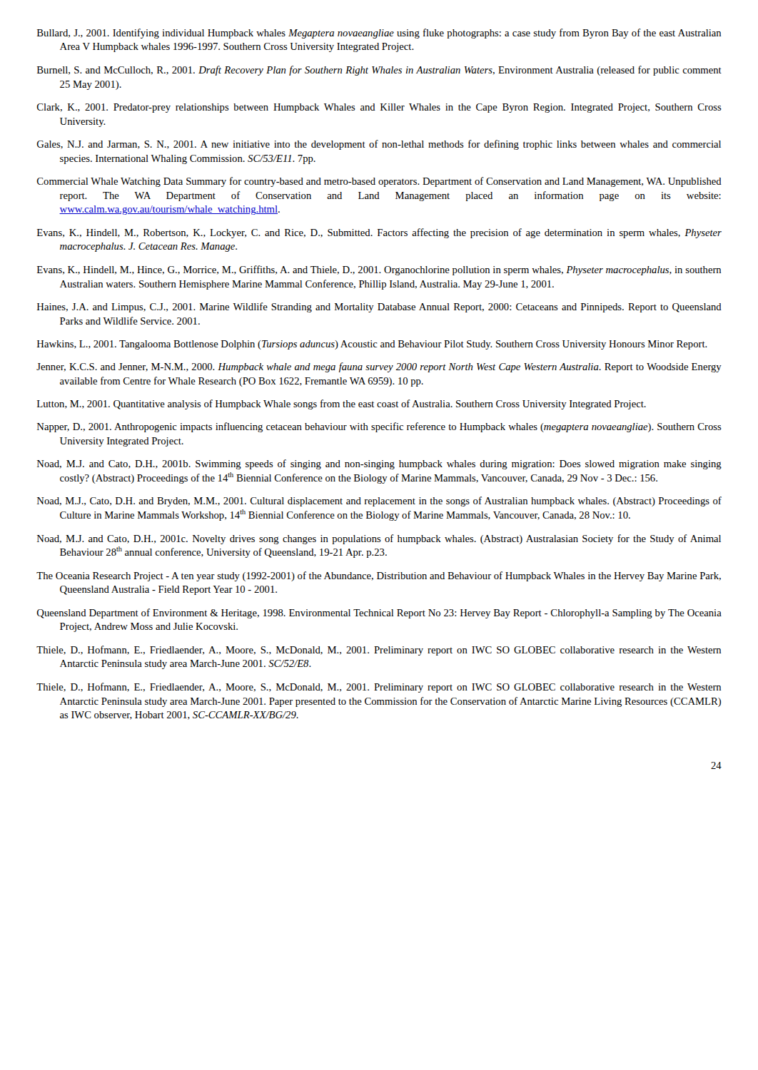Bullard, J., 2001. Identifying individual Humpback whales Megaptera novaeangliae using fluke photographs: a case study from Byron Bay of the east Australian Area V Humpback whales 1996-1997. Southern Cross University Integrated Project.
Burnell, S. and McCulloch, R., 2001. Draft Recovery Plan for Southern Right Whales in Australian Waters, Environment Australia (released for public comment 25 May 2001).
Clark, K., 2001. Predator-prey relationships between Humpback Whales and Killer Whales in the Cape Byron Region. Integrated Project, Southern Cross University.
Gales, N.J. and Jarman, S. N., 2001. A new initiative into the development of non-lethal methods for defining trophic links between whales and commercial species. International Whaling Commission. SC/53/E11. 7pp.
Commercial Whale Watching Data Summary for country-based and metro-based operators. Department of Conservation and Land Management, WA. Unpublished report. The WA Department of Conservation and Land Management placed an information page on its website: www.calm.wa.gov.au/tourism/whale_watching.html.
Evans, K., Hindell, M., Robertson, K., Lockyer, C. and Rice, D., Submitted. Factors affecting the precision of age determination in sperm whales, Physeter macrocephalus. J. Cetacean Res. Manage.
Evans, K., Hindell, M., Hince, G., Morrice, M., Griffiths, A. and Thiele, D., 2001. Organochlorine pollution in sperm whales, Physeter macrocephalus, in southern Australian waters. Southern Hemisphere Marine Mammal Conference, Phillip Island, Australia. May 29-June 1, 2001.
Haines, J.A. and Limpus, C.J., 2001. Marine Wildlife Stranding and Mortality Database Annual Report, 2000: Cetaceans and Pinnipeds. Report to Queensland Parks and Wildlife Service. 2001.
Hawkins, L., 2001. Tangalooma Bottlenose Dolphin (Tursiops aduncus) Acoustic and Behaviour Pilot Study. Southern Cross University Honours Minor Report.
Jenner, K.C.S. and Jenner, M-N.M., 2000. Humpback whale and mega fauna survey 2000 report North West Cape Western Australia. Report to Woodside Energy available from Centre for Whale Research (PO Box 1622, Fremantle WA 6959). 10 pp.
Lutton, M., 2001. Quantitative analysis of Humpback Whale songs from the east coast of Australia. Southern Cross University Integrated Project.
Napper, D., 2001. Anthropogenic impacts influencing cetacean behaviour with specific reference to Humpback whales (megaptera novaeangliae). Southern Cross University Integrated Project.
Noad, M.J. and Cato, D.H., 2001b. Swimming speeds of singing and non-singing humpback whales during migration: Does slowed migration make singing costly? (Abstract) Proceedings of the 14th Biennial Conference on the Biology of Marine Mammals, Vancouver, Canada, 29 Nov - 3 Dec.: 156.
Noad, M.J., Cato, D.H. and Bryden, M.M., 2001. Cultural displacement and replacement in the songs of Australian humpback whales. (Abstract) Proceedings of Culture in Marine Mammals Workshop, 14th Biennial Conference on the Biology of Marine Mammals, Vancouver, Canada, 28 Nov.: 10.
Noad, M.J. and Cato, D.H., 2001c. Novelty drives song changes in populations of humpback whales. (Abstract) Australasian Society for the Study of Animal Behaviour 28th annual conference, University of Queensland, 19-21 Apr. p.23.
The Oceania Research Project - A ten year study (1992-2001) of the Abundance, Distribution and Behaviour of Humpback Whales in the Hervey Bay Marine Park, Queensland Australia - Field Report Year 10 - 2001.
Queensland Department of Environment & Heritage, 1998. Environmental Technical Report No 23: Hervey Bay Report - Chlorophyll-a Sampling by The Oceania Project, Andrew Moss and Julie Kocovski.
Thiele, D., Hofmann, E., Friedlaender, A., Moore, S., McDonald, M., 2001. Preliminary report on IWC SO GLOBEC collaborative research in the Western Antarctic Peninsula study area March-June 2001. SC/52/E8.
Thiele, D., Hofmann, E., Friedlaender, A., Moore, S., McDonald, M., 2001. Preliminary report on IWC SO GLOBEC collaborative research in the Western Antarctic Peninsula study area March-June 2001. Paper presented to the Commission for the Conservation of Antarctic Marine Living Resources (CCAMLR) as IWC observer, Hobart 2001, SC-CCAMLR-XX/BG/29.
24